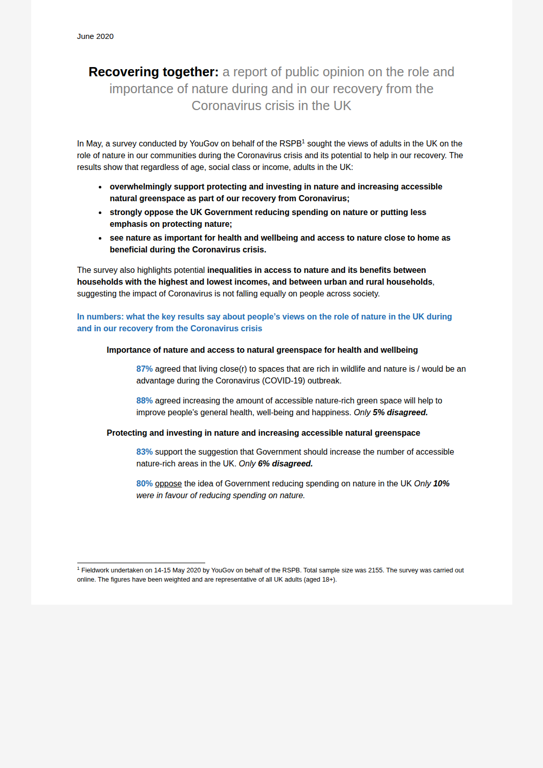June 2020
Recovering together: a report of public opinion on the role and importance of nature during and in our recovery from the Coronavirus crisis in the UK
In May, a survey conducted by YouGov on behalf of the RSPB1 sought the views of adults in the UK on the role of nature in our communities during the Coronavirus crisis and its potential to help in our recovery. The results show that regardless of age, social class or income, adults in the UK:
overwhelmingly support protecting and investing in nature and increasing accessible natural greenspace as part of our recovery from Coronavirus;
strongly oppose the UK Government reducing spending on nature or putting less emphasis on protecting nature;
see nature as important for health and wellbeing and access to nature close to home as beneficial during the Coronavirus crisis.
The survey also highlights potential inequalities in access to nature and its benefits between households with the highest and lowest incomes, and between urban and rural households, suggesting the impact of Coronavirus is not falling equally on people across society.
In numbers: what the key results say about people’s views on the role of nature in the UK during and in our recovery from the Coronavirus crisis
Importance of nature and access to natural greenspace for health and wellbeing
87% agreed that living close(r) to spaces that are rich in wildlife and nature is / would be an advantage during the Coronavirus (COVID-19) outbreak.
88% agreed increasing the amount of accessible nature-rich green space will help to improve people's general health, well-being and happiness. Only 5% disagreed.
Protecting and investing in nature and increasing accessible natural greenspace
83% support the suggestion that Government should increase the number of accessible nature-rich areas in the UK. Only 6% disagreed.
80% oppose the idea of Government reducing spending on nature in the UK Only 10% were in favour of reducing spending on nature.
1 Fieldwork undertaken on 14-15 May 2020 by YouGov on behalf of the RSPB. Total sample size was 2155. The survey was carried out online. The figures have been weighted and are representative of all UK adults (aged 18+).